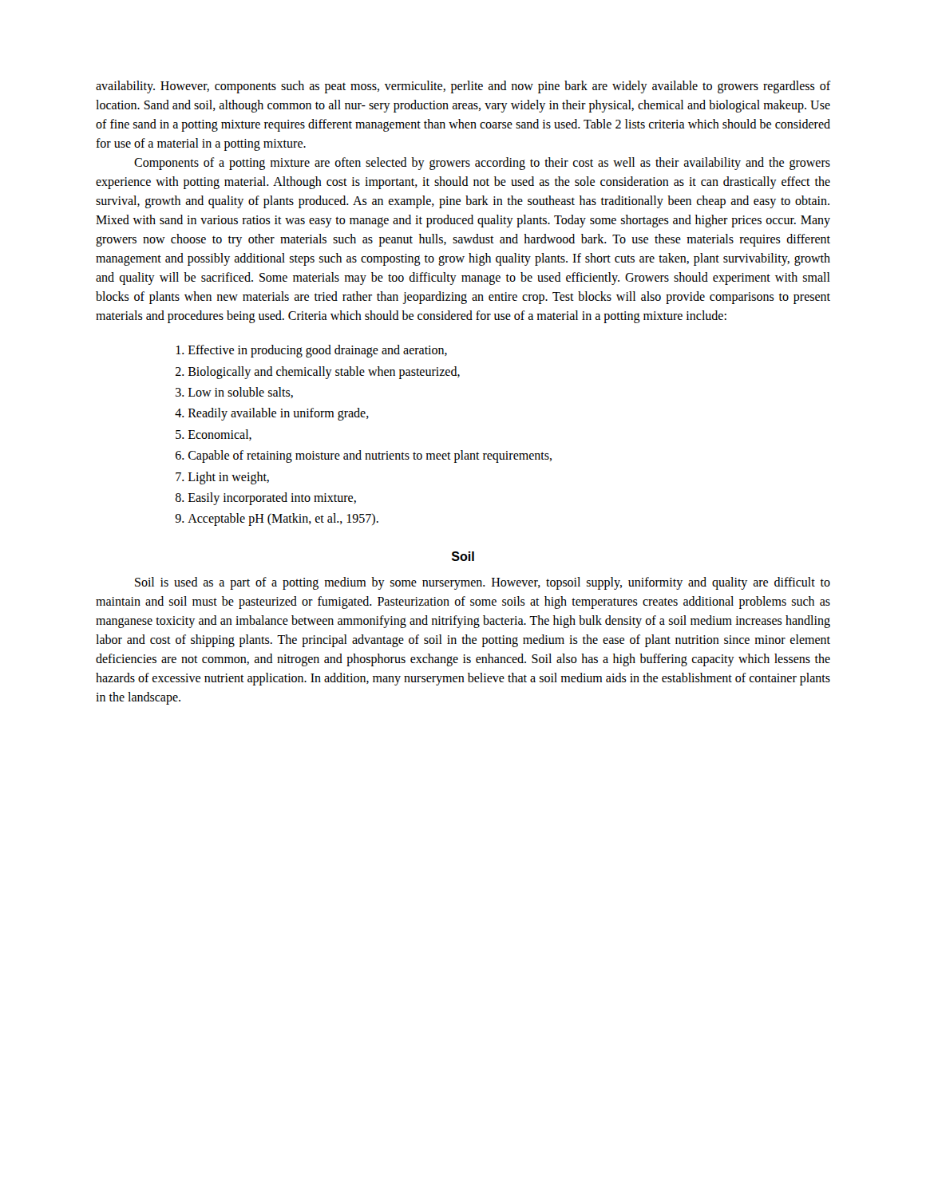availability. However, components such as peat moss, vermiculite, perlite and now pine bark are widely available to growers regardless of location. Sand and soil, although common to all nur- sery production areas, vary widely in their physical, chemical and biological makeup. Use of fine sand in a potting mixture requires different management than when coarse sand is used. Table 2 lists criteria which should be considered for use of a material in a potting mixture.
Components of a potting mixture are often selected by growers according to their cost as well as their availability and the growers experience with potting material. Although cost is important, it should not be used as the sole consideration as it can drastically effect the survival, growth and quality of plants produced. As an example, pine bark in the southeast has traditionally been cheap and easy to obtain. Mixed with sand in various ratios it was easy to manage and it produced quality plants. Today some shortages and higher prices occur. Many growers now choose to try other materials such as peanut hulls, sawdust and hardwood bark. To use these materials requires different management and possibly additional steps such as composting to grow high quality plants. If short cuts are taken, plant survivability, growth and quality will be sacrificed. Some materials may be too difficulty manage to be used efficiently. Growers should experiment with small blocks of plants when new materials are tried rather than jeopardizing an entire crop. Test blocks will also provide comparisons to present materials and procedures being used. Criteria which should be considered for use of a material in a potting mixture include:
Effective in producing good drainage and aeration,
Biologically and chemically stable when pasteurized,
Low in soluble salts,
Readily available in uniform grade,
Economical,
Capable of retaining moisture and nutrients to meet plant requirements,
Light in weight,
Easily incorporated into mixture,
Acceptable pH (Matkin, et al., 1957).
Soil
Soil is used as a part of a potting medium by some nurserymen. However, topsoil supply, uniformity and quality are difficult to maintain and soil must be pasteurized or fumigated. Pasteurization of some soils at high temperatures creates additional problems such as manganese toxicity and an imbalance between ammonifying and nitrifying bacteria. The high bulk density of a soil medium increases handling labor and cost of shipping plants. The principal advantage of soil in the potting medium is the ease of plant nutrition since minor element deficiencies are not common, and nitrogen and phosphorus exchange is enhanced. Soil also has a high buffering capacity which lessens the hazards of excessive nutrient application. In addition, many nurserymen believe that a soil medium aids in the establishment of container plants in the landscape.